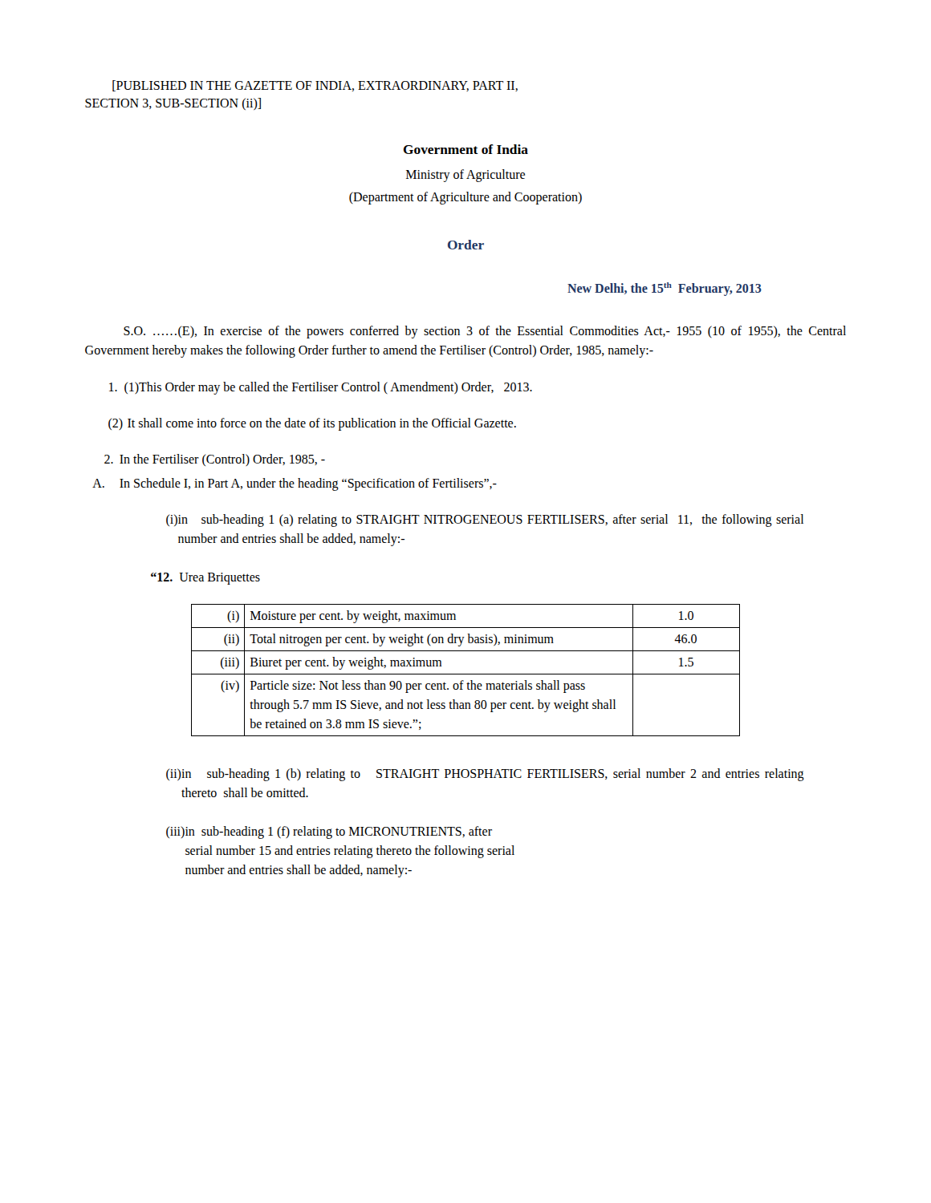[PUBLISHED IN THE GAZETTE OF INDIA, EXTRAORDINARY, PART II,
SECTION 3, SUB-SECTION (ii)]
Government of India
Ministry of Agriculture
(Department of Agriculture and Cooperation)
Order
New Delhi, the 15th February, 2013
S.O. ……(E), In exercise of the powers conferred by section 3 of the Essential Commodities Act,- 1955 (10 of 1955), the Central Government hereby makes the following Order further to amend the Fertiliser (Control) Order, 1985, namely:-
1. (1)
This Order may be called the Fertiliser Control ( Amendment) Order, 2013.
(2)
It shall come into force on the date of its publication in the Official Gazette.
2.
In the Fertiliser (Control) Order, 1985, -
A.
In Schedule I, in Part A, under the heading “Specification of Fertilisers”,-
(i)
in sub-heading 1 (a) relating to STRAIGHT NITROGENEOUS FERTILISERS, after serial 11, the following serial number and entries shall be added, namely:-
“12. Urea Briquettes
| (i) | Moisture per cent. by weight, maximum | 1.0 |
| (ii) | Total nitrogen per cent. by weight (on dry basis), minimum | 46.0 |
| (iii) | Biuret per cent. by weight, maximum | 1.5 |
| (iv) | Particle size: Not less than 90 per cent. of the materials shall pass through 5.7 mm IS Sieve, and not less than 80 per cent. by weight shall be retained on 3.8 mm IS sieve.”; | |
(ii)
in sub-heading 1 (b) relating to STRAIGHT PHOSPHATIC FERTILISERS, serial number 2 and entries relating thereto shall be omitted.
(iii)
in sub-heading 1 (f) relating to MICRONUTRIENTS, afterserial number 15 and entries relating thereto the following serial number and entries shall be added, namely:-